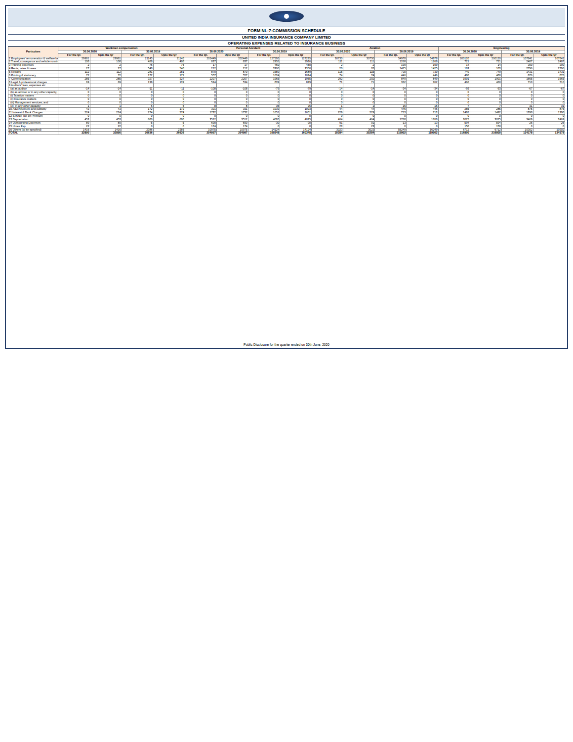FORM NL-7-COMMISSION SCHEDULE
UNITED INDIA INSURANCE COMPANY LIMITED
OPERATING EXPENSES RELATED TO INSURANCE BUSINESS
| Particulars | Workmen compensation | Personal Accident | Aviation | Engineering |
| --- | --- | --- | --- | --- |
| 30.06.2020 | 30.06.2019 | 30.06.2020 | 30.06.2019 | 30.06.2020 | 30.06.2019 | 30.06.2020 | 30.06.2019 |
| For the Qr. | Upto the Qr | For the Qr. | Upto the Qr | For the Qr. | Upto the Qr | For the Qr. | Upto the Qr | For the Qr. | Upto the Qr | For the Qr. | Upto the Qr | For the Qr. | Upto the Qr | For the Qr. | Upto the Qr |
| 1 Employees' remuneration & welfare benefits | 29981 | 29981 | 21145 | 21145 | 202449 | 202449 | 127295 | 127295 | 30730 | 30730 | 54978 | 54978 | 200120 | 200120 | 107841 | 107841 |
| 2 Travel, conveyance and vehicle running expenses | 108 | 108 | 488 | 488 | 837 | 837 | 2936 | 2936 | 111 | 111 | 1268 | 1268 | 721 | 721 | 2487 | 2487 |
| 3 Training expenses | 2 | 2 | 76 | 76 | 17 | 17 | 460 | 460 | 2 | 2 | 199 | 199 | 14 | 14 | 390 | 390 |
| 4 Rents, rates & taxes | 27 | 27 | 548 | 548 | 212 | 212 | 3300 | 3300 | 28 | 28 | 1425 | 1425 | 183 | 183 | 2796 | 2796 |
| 5 Repairs | 112 | 112 | 281 | 281 | 870 | 870 | 1689 | 1689 | 115 | 115 | 730 | 730 | 749 | 749 | 1431 | 1431 |
| 6 Printing & stationery | 72 | 72 | 172 | 172 | 557 | 557 | 1034 | 1034 | 74 | 74 | 446 | 446 | 480 | 480 | 876 | 876 |
| 7 Communication | 285 | 285 | 327 | 327 | 2207 | 2207 | 1965 | 1965 | 292 | 292 | 849 | 849 | 1901 | 1901 | 1665 | 1665 |
| 8 Legal & professional charges | 69 | 69 | 139 | 139 | 534 | 534 | 839 | 839 | 71 | 71 | 362 | 362 | 460 | 460 | 710 | 710 |
| 9 Auditors' fees, expenses etc | | | | | | | | | | | | | | | | |
| (a) as auditor | -14 | -14 | -11 | -11 | -108 | -108 | -79 | -79 | -14 | -14 | -34 | -34 | -93 | -93 | -67 | -67 |
| (b) as adviser or in any other capacity, in respect of | 0 | 0 | 0 | 0 | 0 | 0 | 0 | 0 | 0 | 0 | 0 | 0 | 0 | 0 | 0 | 0 |
| (i) Taxation matters | 0 | 0 | 0 | 0 | 0 | 0 | 0 | 0 | 0 | 0 | 0 | 0 | 0 | 0 | 0 | 0 |
| (ii) Insurance matters | 0 | 0 | 0 | 0 | 0 | 0 | 0 | 0 | 0 | 0 | 0 | 0 | 0 | 0 | 0 | 0 |
| (iii) Management services; and | 0 | 0 | 0 | 0 | 0 | 0 | 0 | 0 | 0 | 0 | 0 | 0 | 0 | 0 | 0 | 0 |
| (c) in any other capacity | 1 | 1 | 6 | 6 | 8 | 8 | 36 | 36 | 1 | 1 | 16 | 16 | 7 | 7 | 31 | 31 |
| 10 Advertisement and publicity | 43 | 43 | 172 | 172 | 331 | 331 | 1033 | 1033 | 44 | 44 | 446 | 446 | 285 | 285 | 875 | 875 |
| 11 Interest & Bank Charges | 224 | 224 | 274 | 274 | 1732 | 1732 | 1651 | 1651 | 229 | 229 | 713 | 713 | 1492 | 1492 | 1398 | 1398 |
| 12 Service Tax on Premium | 0 | 0 | 0 | 0 | 0 | 0 | 0 | 0 | 0 | 0 | 0 | 0 | 0 | 0 | 0 | 0 |
| 13 Depreciation | 453 | 453 | 680 | 680 | 3512 | 3512 | 4095 | 4095 | 464 | 464 | 1768 | 1768 | 3025 | 3025 | 3469 | 3469 |
| 14 Outsourcing Expenses | 89 | 89 | -5 | -5 | 690 | 690 | -30 | -30 | 91 | 91 | -13 | -13 | 594 | 594 | -26 | -26 |
| 15 Umes Exp. | 22 | 22 | 0 | 0 | 174 | 174 | 0 | 0 | 23 | 23 | 0 | 0 | 150 | 150 | 0 | 0 |
| 16 Others (to be specified) | 1416 | 1416 | 2386 | 2386 | 10975 | 10975 | 14124 | 14124 | 3023 | 3023 | 56249 | 56249 | 6712 | 6712 | 10302 | 10302 |
| TOTAL | 32890 | 32890 | 26636 | 26636 | 254997 | 254997 | 160348 | 160348 | 35284 | 35284 | 119902 | 119902 | 216800 | 216800 | 134178 | 134178 |
Public Disclosure for the quarter ended on 30th June, 2020